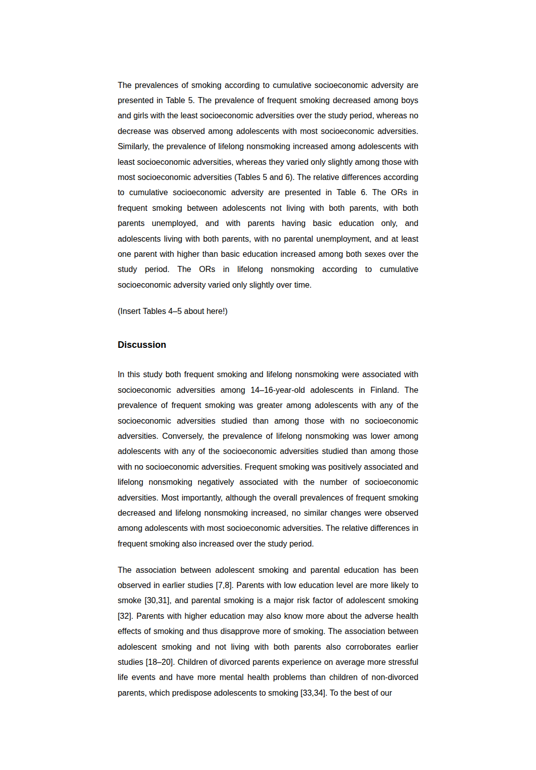The prevalences of smoking according to cumulative socioeconomic adversity are presented in Table 5. The prevalence of frequent smoking decreased among boys and girls with the least socioeconomic adversities over the study period, whereas no decrease was observed among adolescents with most socioeconomic adversities. Similarly, the prevalence of lifelong nonsmoking increased among adolescents with least socioeconomic adversities, whereas they varied only slightly among those with most socioeconomic adversities (Tables 5 and 6). The relative differences according to cumulative socioeconomic adversity are presented in Table 6. The ORs in frequent smoking between adolescents not living with both parents, with both parents unemployed, and with parents having basic education only, and adolescents living with both parents, with no parental unemployment, and at least one parent with higher than basic education increased among both sexes over the study period. The ORs in lifelong nonsmoking according to cumulative socioeconomic adversity varied only slightly over time.
(Insert Tables 4–5 about here!)
Discussion
In this study both frequent smoking and lifelong nonsmoking were associated with socioeconomic adversities among 14–16-year-old adolescents in Finland. The prevalence of frequent smoking was greater among adolescents with any of the socioeconomic adversities studied than among those with no socioeconomic adversities. Conversely, the prevalence of lifelong nonsmoking was lower among adolescents with any of the socioeconomic adversities studied than among those with no socioeconomic adversities. Frequent smoking was positively associated and lifelong nonsmoking negatively associated with the number of socioeconomic adversities. Most importantly, although the overall prevalences of frequent smoking decreased and lifelong nonsmoking increased, no similar changes were observed among adolescents with most socioeconomic adversities. The relative differences in frequent smoking also increased over the study period.
The association between adolescent smoking and parental education has been observed in earlier studies [7,8]. Parents with low education level are more likely to smoke [30,31], and parental smoking is a major risk factor of adolescent smoking [32]. Parents with higher education may also know more about the adverse health effects of smoking and thus disapprove more of smoking. The association between adolescent smoking and not living with both parents also corroborates earlier studies [18–20]. Children of divorced parents experience on average more stressful life events and have more mental health problems than children of non-divorced parents, which predispose adolescents to smoking [33,34]. To the best of our